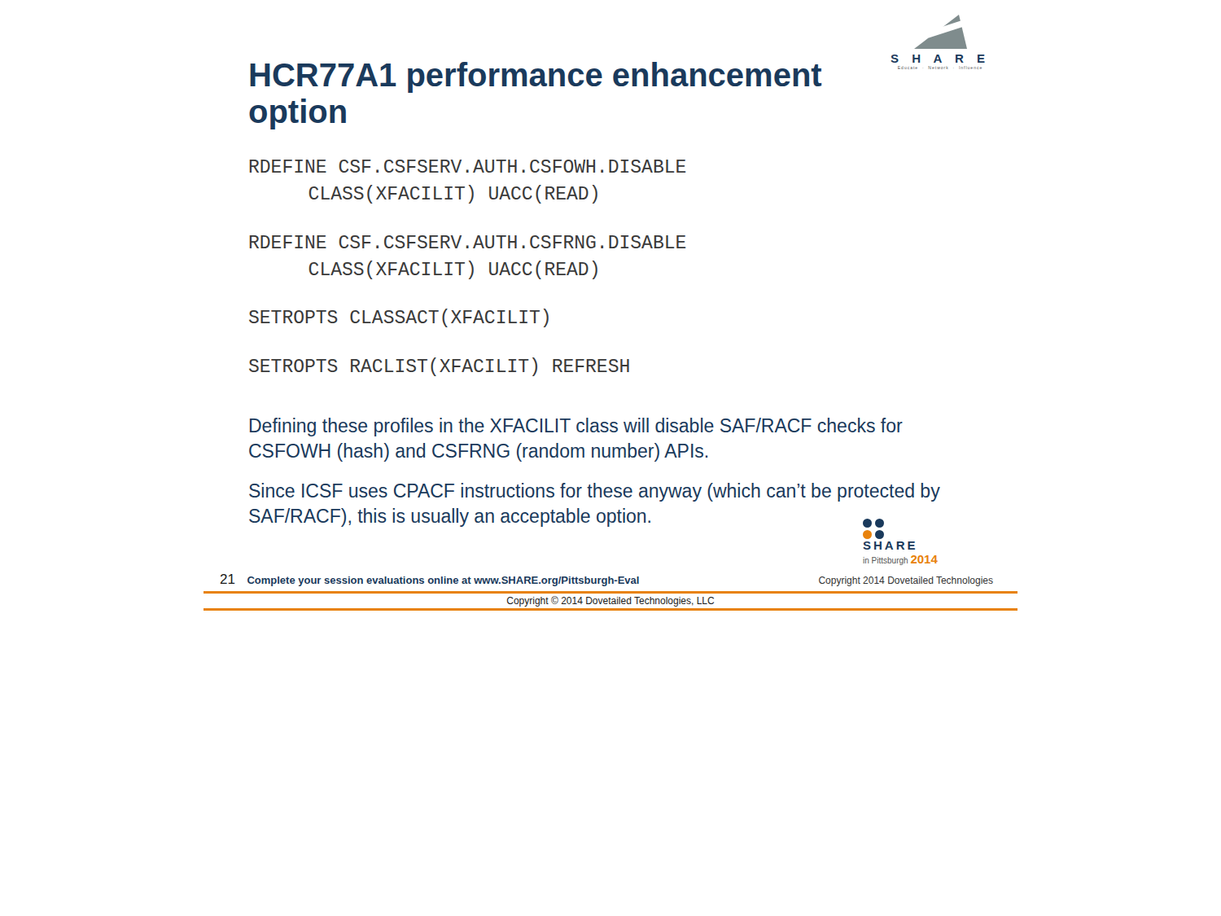S H A R E
Educate · Network · Influence
HCR77A1 performance enhancement option
RDEFINE CSF.CSFSERV.AUTH.CSFOWH.DISABLE CLASS(XFACILIT) UACC(READ)
RDEFINE CSF.CSFSERV.AUTH.CSFRNG.DISABLE CLASS(XFACILIT) UACC(READ)
SETROPTS CLASSACT(XFACILIT)
SETROPTS RACLIST(XFACILIT) REFRESH
Defining these profiles in the XFACILIT class will disable SAF/RACF checks for CSFOWH (hash) and CSFRNG (random number) APIs.
Since ICSF uses CPACF instructions for these anyway (which can’t be protected by SAF/RACF), this is usually an acceptable option.
21 Complete your session evaluations online at www.SHARE.org/Pittsburgh-Eval
Copyright 2014 Dovetailed Technologies
SHARE
in Pittsburgh 2014
Copyright © 2014 Dovetailed Technologies, LLC